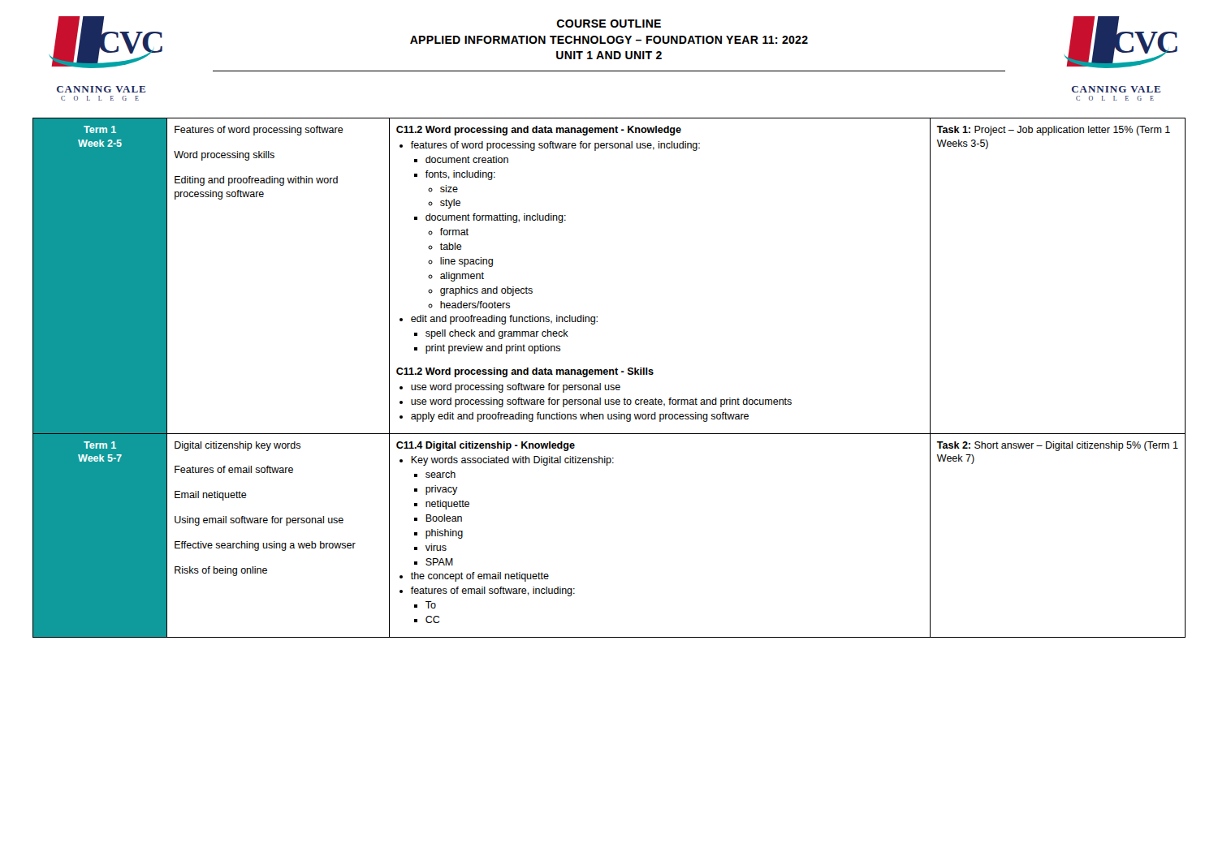CVC
CANNING VALEC O L L E G E
COURSE OUTLINE
APPLIED INFORMATION TECHNOLOGY – FOUNDATION YEAR 11: 2022
UNIT 1 AND UNIT 2
CVC
CANNING VALEC O L L E G E
| Term 1 Week 2-5 | Features of word processing software Word processing skills Editing and proofreading within word processing software | C11.2 Word processing and data management - Knowledge features of word processing software for personal use, including: document creation fonts, including: size style document formatting, including: format table line spacing alignment graphics and objects headers/footers edit and proofreading functions, including: spell check and grammar check print preview and print options C11.2 Word processing and data management - Skills use word processing software for personal use use word processing software for personal use to create, format and print documents apply edit and proofreading functions when using word processing software | Task 1: Project – Job application letter 15% (Term 1 Weeks 3-5) |
| Term 1 Week 5-7 | Digital citizenship key words Features of email software Email netiquette Using email software for personal use Effective searching using a web browser Risks of being online | C11.4 Digital citizenship - Knowledge Key words associated with Digital citizenship: search privacy netiquette Boolean phishing virus SPAM the concept of email netiquette features of email software, including: To CC | Task 2: Short answer – Digital citizenship 5% (Term 1 Week 7) |